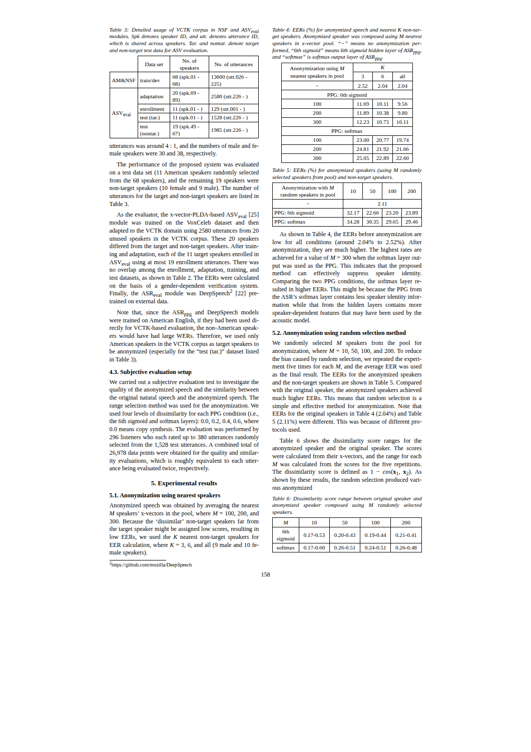Table 3: Detailed usage of VCTK corpus in NSF and ASVeval modules. Spk denotes speaker ID, and utt. denotes utterance ID, which is shared across speakers. Tar. and nontar. denote target and non-target test data for ASV evaluation.
| | Data set | No. of speakers | No. of utterances |
| AM&NSF | train/dev | 68 (spk.01 - 68) | 13600 (utt.026 - 225) |
| ASV eval | adaptation | 20 (spk.69 - 89) | 2580 (utt.226 - ) |
| enrollment | 11 (spk.01 - ) | 129 (utt.001 - ) |
| test (tar.) | 11 (spk.01 - ) | 1528 (utt.226 - ) |
| test (nontar.) | 19 (spk.49 - 67) | 1985 (utt.226 - ) |
utterances was around 4 : 1, and the numbers of male and female speakers were 30 and 38, respectively.
The performance of the proposed system was evaluated on a test data set (11 American speakers randomly selected from the 68 speakers), and the remaining 19 speakers were non-target speakers (10 female and 9 male). The number of utterances for the target and non-target speakers are listed in Table 3.
As the evaluator, the x-vector-PLDA-based ASVeval [25] module was trained on the VoxCeleb dataset and then adapted to the VCTK domain using 2580 utterances from 20 unused speakers in the VCTK corpus. These 20 speakers differed from the target and non-target speakers. After training and adaptation, each of the 11 target speakers enrolled in ASVeval using at most 19 enrollment utterances. There was no overlap among the enrollment, adaptation, training, and test datasets, as shown in Table 2. The EERs were calculated on the basis of a gender-dependent verification system. Finally, the ASReval module was DeepSpeech2 [22] pre-trained on external data.
Note that, since the ASRppg and DeepSpeech models were trained on American English, if they had been used directly for VCTK-based evaluation, the non-American speakers would have had large WERs. Therefore, we used only American speakers in the VCTK corpus as target speakers to be anonymized (especially for the “test (tar.)” dataset listed in Table 3).
4.3. Subjective evaluation setup
We carried out a subjective evaluation test to investigate the quality of the anonymized speech and the similarity between the original natural speech and the anonymized speech. The range selection method was used for the anonymization. We used four levels of dissimilarity for each PPG condition (i.e., the 6th sigmoid and softmax layers): 0.0, 0.2, 0.4, 0.6, where 0.0 means copy synthesis. The evaluation was performed by 296 listeners who each rated up to 380 utterances randomly selected from the 1,528 test utterances. A combined total of 26,978 data points were obtained for the quality and similarity evaluations, which is roughly equivalent to each utterance being evaluated twice, respectively.
5. Experimental results
5.1. Anonymization using nearest speakers
Anonymized speech was obtained by averaging the nearest M speakers’ x-vectors in the pool, where M = 100, 200, and 300. Because the ‘dissimilar’ non-target speakers far from the target speaker might be assigned low scores, resulting in low EERs, we used the K nearest non-target speakers for EER calculation, where K = 3, 6, and all (9 male and 10 female speakers).
2https://github.com/mozilla/DeepSpeech
Table 4: EERs (%) for anonymized speech and nearest K non-target speakers. Anonymized speaker was composed using M nearest speakers in x-vector pool. “−” means no anonymization performed, “6th sigmoid” means 6th sigmoid hidden layer of ASRppg, and “softmax” is softmax output layer of ASRppg.
| Anonymization using M nearest speakers in pool | K |
| 3 | 6 | all |
| − | 2.52 | 2.04 | 2.04 |
| PPG: 6th sigmoid |
| 100 | 11.69 | 10.11 | 9.56 |
| 200 | 11.89 | 10.38 | 9.80 |
| 300 | 12.23 | 10.73 | 10.11 |
| PPG: softmax |
| 100 | 23.00 | 20.77 | 19.74 |
| 200 | 24.81 | 21.92 | 21.66 |
| 300 | 25.05 | 22.89 | 22.60 |
Table 5: EERs (%) for anonymized speakers (using M randomly selected speakers from pool) and non-target speakers.
| Anonymization with M random speakers in pool | 10 | 50 | 100 | 200 |
| − | 2.11 |
| PPG: 6th sigmoid | 32.17 | 22.66 | 23.20 | 23.89 |
| PPG: softmax | 34.28 | 30.35 | 29.65 | 29.46 |
As shown in Table 4, the EERs before anonymization are low for all conditions (around 2.04% to 2.52%). After anonymization, they are much higher. The highest rates are achieved for a value of M = 300 when the softmax layer output was used as the PPG. This indicates that the proposed method can effectively suppress speaker identity. Comparing the two PPG conditions, the softmax layer resulted in higher EERs. This might be because the PPG from the ASR’s softmax layer contains less speaker identity information while that from the hidden layers contains more speaker-dependent features that may have been used by the acoustic model.
5.2. Anonymization using random selection method
We randomly selected M speakers from the pool for anonymization, where M = 10, 50, 100, and 200. To reduce the bias caused by random selection, we repeated the experiment five times for each M, and the average EER was used as the final result. The EERs for the anonymized speakers and the non-target speakers are shown in Table 5. Compared with the original speaker, the anonymized speakers achieved much higher EERs. This means that random selection is a simple and effective method for anonymization. Note that EERs for the original speakers in Table 4 (2.04%) and Table 5 (2.11%) were different. This was because of different protocols used.
Table 6 shows the dissimilarity score ranges for the anonymized speaker and the original speaker. The scores were calculated from their x-vectors, and the range for each M was calculated from the scores for the five repetitions. The dissimilarity score is defined as 1 − cos(x1, x2). As shown by these results, the random selection produced various anonymized
Table 6: Dissimilarity score range between original speaker and anonymized speaker composed using M randomly selected speakers.
| M | 10 | 50 | 100 | 200 |
| 6th sigmoid | 0.17-0.53 | 0.20-0.43 | 0.19-0.44 | 0.21-0.41 |
| softmax | 0.17-0.60 | 0.26-0.51 | 0.24-0.51 | 0.26-0.48 |
158